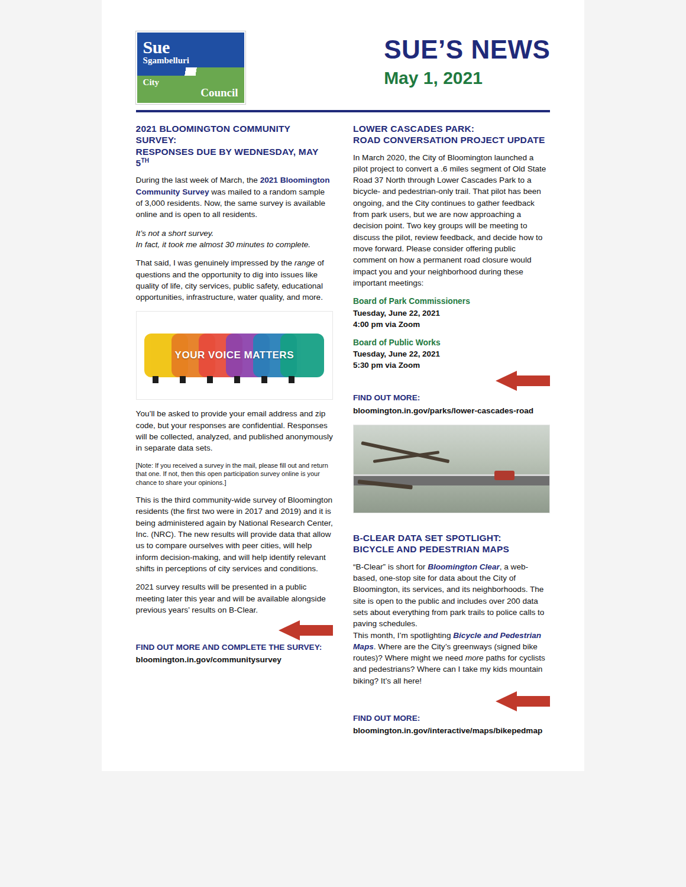SueSgambelluri
City Council
SUE’S NEWS
May 1, 2021
2021 Bloomington Community Survey:
Responses Due by Wednesday, May 5th
During the last week of March, the 2021 Bloomington Community Survey was mailed to a random sample of 3,000 residents. Now, the same survey is available online and is open to all residents.
It’s not a short survey.
In fact, it took me almost 30 minutes to complete.
That said, I was genuinely impressed by the range of questions and the opportunity to dig into issues like quality of life, city services, public safety, educational opportunities, infrastructure, water quality, and more.
YOUR VOICE MATTERS
You’ll be asked to provide your email address and zip code, but your responses are confidential. Responses will be collected, analyzed, and published anonymously in separate data sets.
[Note: If you received a survey in the mail, please fill out and return that one. If not, then this open participation survey online is your chance to share your opinions.]
This is the third community-wide survey of Bloomington residents (the first two were in 2017 and 2019) and it is being administered again by National Research Center, Inc. (NRC). The new results will provide data that allow us to compare ourselves with peer cities, will help inform decision-making, and will help identify relevant shifts in perceptions of city services and conditions.
2021 survey results will be presented in a public meeting later this year and will be available alongside previous years’ results on B-Clear.
FIND OUT MORE AND COMPLETE THE SURVEY:
bloomington.in.gov/communitysurvey
Lower Cascades Park:
Road Conversation Project Update
In March 2020, the City of Bloomington launched a pilot project to convert a .6 miles segment of Old State Road 37 North through Lower Cascades Park to a bicycle- and pedestrian-only trail. That pilot has been ongoing, and the City continues to gather feedback from park users, but we are now approaching a decision point. Two key groups will be meeting to discuss the pilot, review feedback, and decide how to move forward. Please consider offering public comment on how a permanent road closure would impact you and your neighborhood during these important meetings:
Board of Park Commissioners
Tuesday, June 22, 2021
4:00 pm via Zoom
Board of Public Works
Tuesday, June 22, 2021
5:30 pm via Zoom
FIND OUT MORE:
bloomington.in.gov/parks/lower-cascades-road
B-Clear Data Set Spotlight:
Bicycle and Pedestrian Maps
“B-Clear” is short for Bloomington Clear, a web-based, one-stop site for data about the City of Bloomington, its services, and its neighborhoods. The site is open to the public and includes over 200 data sets about everything from park trails to police calls to paving schedules.
This month, I’m spotlighting Bicycle and Pedestrian Maps. Where are the City’s greenways (signed bike routes)? Where might we need more paths for cyclists and pedestrians? Where can I take my kids mountain biking? It’s all here!
FIND OUT MORE:
bloomington.in.gov/interactive/maps/bikepedmap